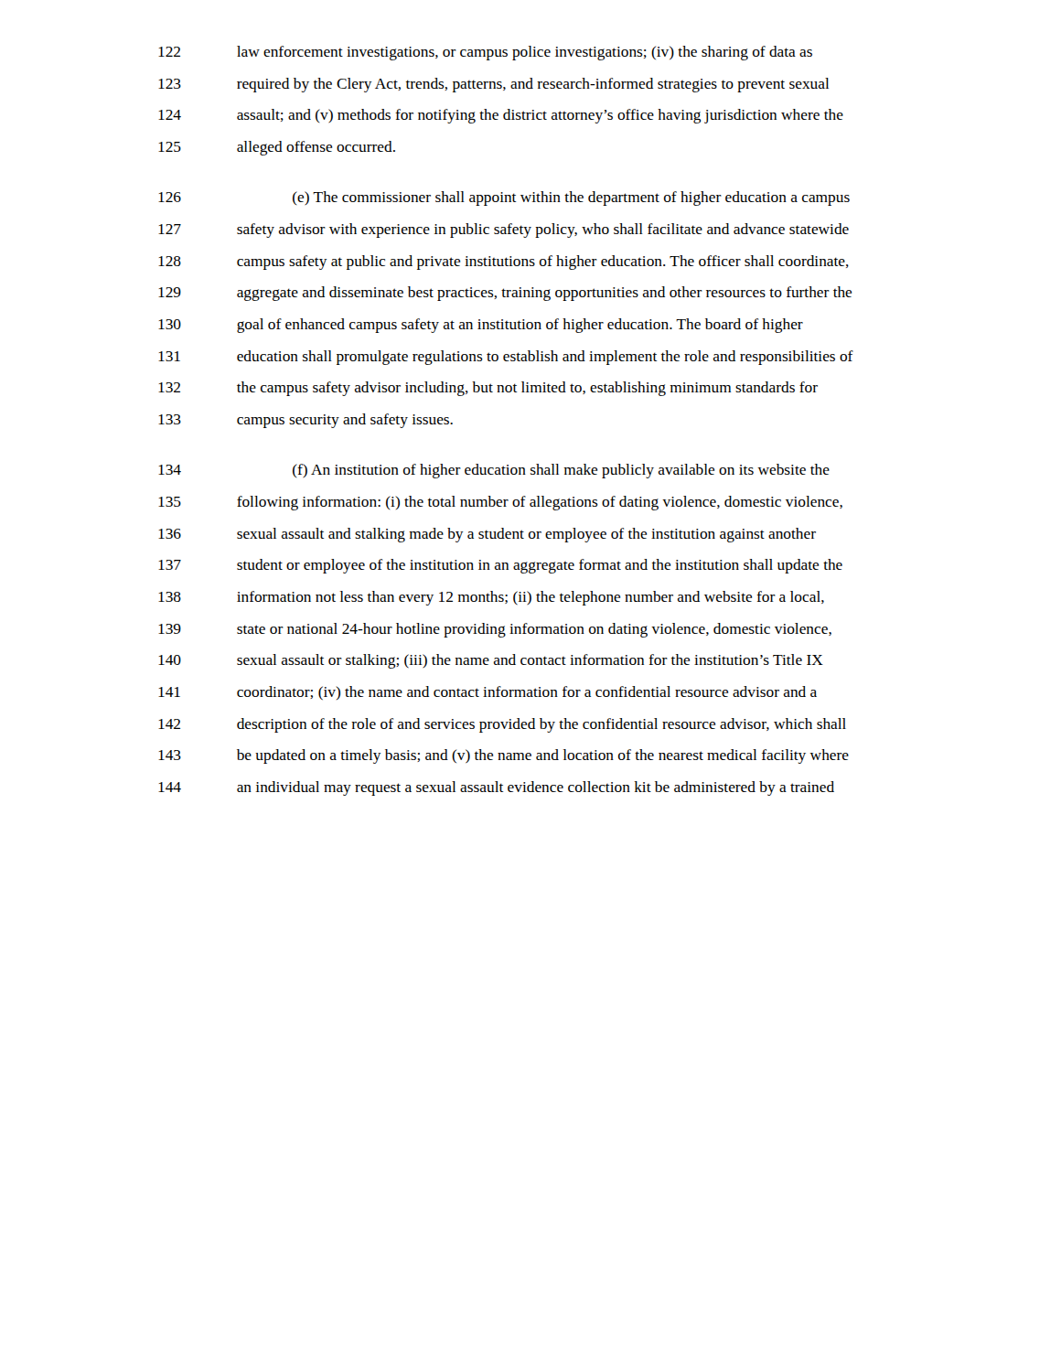122
law enforcement investigations, or campus police investigations; (iv) the sharing of data as
123
required by the Clery Act, trends, patterns, and research-informed strategies to prevent sexual
124
assault; and (v) methods for notifying the district attorney’s office having jurisdiction where the
125
alleged offense occurred.
126
(e) The commissioner shall appoint within the department of higher education a campus
127
safety advisor with experience in public safety policy, who shall facilitate and advance statewide
128
campus safety at public and private institutions of higher education. The officer shall coordinate,
129
aggregate and disseminate best practices, training opportunities and other resources to further the
130
goal of enhanced campus safety at an institution of higher education. The board of higher
131
education shall promulgate regulations to establish and implement the role and responsibilities of
132
the campus safety advisor including, but not limited to, establishing minimum standards for
133
campus security and safety issues.
134
(f) An institution of higher education shall make publicly available on its website the
135
following information: (i) the total number of allegations of dating violence, domestic violence,
136
sexual assault and stalking made by a student or employee of the institution against another
137
student or employee of the institution in an aggregate format and the institution shall update the
138
information not less than every 12 months; (ii) the telephone number and website for a local,
139
state or national 24-hour hotline providing information on dating violence, domestic violence,
140
sexual assault or stalking; (iii) the name and contact information for the institution’s Title IX
141
coordinator; (iv) the name and contact information for a confidential resource advisor and a
142
description of the role of and services provided by the confidential resource advisor, which shall
143
be updated on a timely basis; and (v) the name and location of the nearest medical facility where
144
an individual may request a sexual assault evidence collection kit be administered by a trained